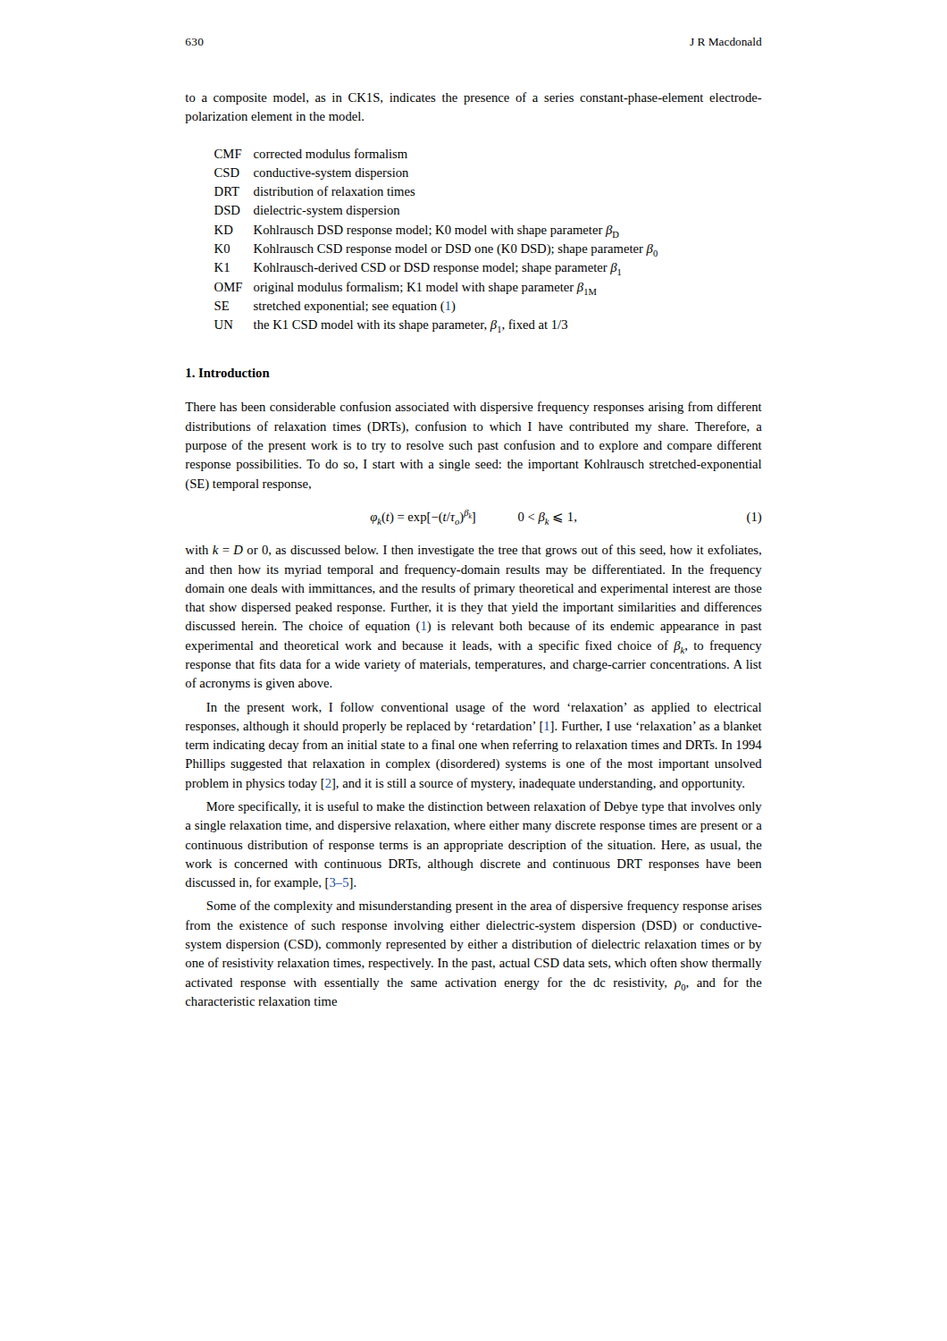630 J R Macdonald
to a composite model, as in CK1S, indicates the presence of a series constant-phase-element electrode-polarization element in the model.
CMF
corrected modulus formalism
CSD
conductive-system dispersion
DRT
distribution of relaxation times
DSD
dielectric-system dispersion
KD
Kohlrausch DSD response model; K0 model with shape parameter βD
K0
Kohlrausch CSD response model or DSD one (K0 DSD); shape parameter β0
K1
Kohlrausch-derived CSD or DSD response model; shape parameter β1
OMF
original modulus formalism; K1 model with shape parameter β1M
SE
stretched exponential; see equation (1)
UN
the K1 CSD model with its shape parameter, β1, fixed at 1/3
1. Introduction
There has been considerable confusion associated with dispersive frequency responses arising from different distributions of relaxation times (DRTs), confusion to which I have contributed my share. Therefore, a purpose of the present work is to try to resolve such past confusion and to explore and compare different response possibilities. To do so, I start with a single seed: the important Kohlrausch stretched-exponential (SE) temporal response,
φk(t) = exp[−(t/τo)βk] 0 < βk ⩽ 1, (1)
with k = D or 0, as discussed below. I then investigate the tree that grows out of this seed, how it exfoliates, and then how its myriad temporal and frequency-domain results may be differentiated. In the frequency domain one deals with immittances, and the results of primary theoretical and experimental interest are those that show dispersed peaked response. Further, it is they that yield the important similarities and differences discussed herein. The choice of equation (1) is relevant both because of its endemic appearance in past experimental and theoretical work and because it leads, with a specific fixed choice of βk, to frequency response that fits data for a wide variety of materials, temperatures, and charge-carrier concentrations. A list of acronyms is given above.
In the present work, I follow conventional usage of the word ‘relaxation’ as applied to electrical responses, although it should properly be replaced by ‘retardation’ [1]. Further, I use ‘relaxation’ as a blanket term indicating decay from an initial state to a final one when referring to relaxation times and DRTs. In 1994 Phillips suggested that relaxation in complex (disordered) systems is one of the most important unsolved problem in physics today [2], and it is still a source of mystery, inadequate understanding, and opportunity.
More specifically, it is useful to make the distinction between relaxation of Debye type that involves only a single relaxation time, and dispersive relaxation, where either many discrete response times are present or a continuous distribution of response terms is an appropriate description of the situation. Here, as usual, the work is concerned with continuous DRTs, although discrete and continuous DRT responses have been discussed in, for example, [3–5].
Some of the complexity and misunderstanding present in the area of dispersive frequency response arises from the existence of such response involving either dielectric-system dispersion (DSD) or conductive-system dispersion (CSD), commonly represented by either a distribution of dielectric relaxation times or by one of resistivity relaxation times, respectively. In the past, actual CSD data sets, which often show thermally activated response with essentially the same activation energy for the dc resistivity, ρ0, and for the characteristic relaxation time